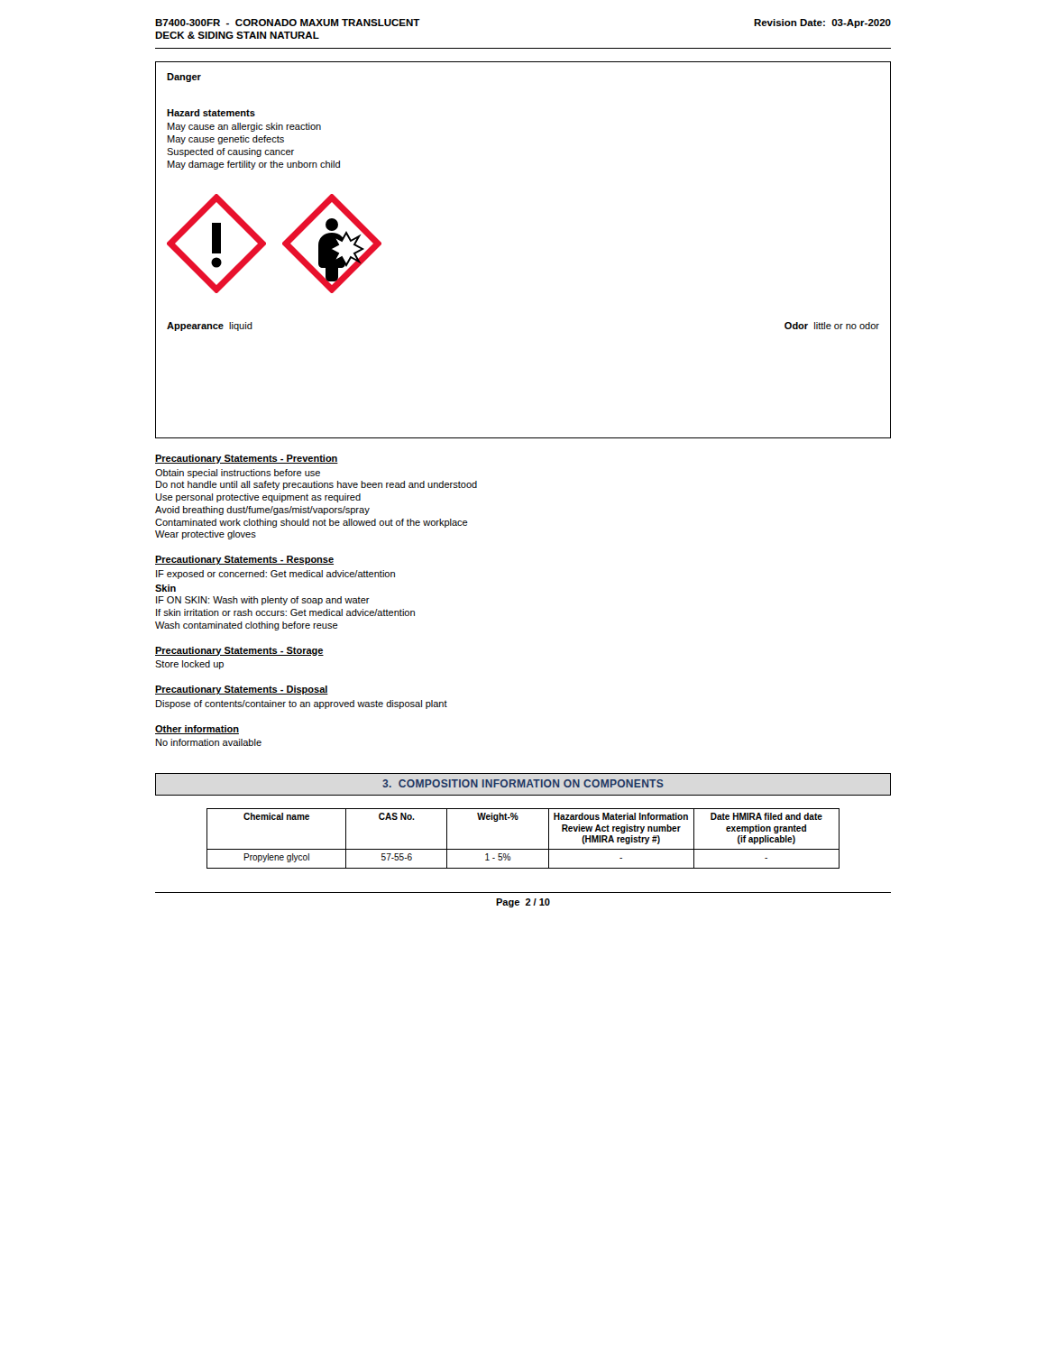B7400-300FR - CORONADO MAXUM TRANSLUCENT
DECK & SIDING STAIN NATURAL
Revision Date: 03-Apr-2020
Danger
Hazard statements
May cause an allergic skin reaction
May cause genetic defects
Suspected of causing cancer
May damage fertility or the unborn child
Appearance liquid
Odor little or no odor
Precautionary Statements - Prevention
Obtain special instructions before use
Do not handle until all safety precautions have been read and understood
Use personal protective equipment as required
Avoid breathing dust/fume/gas/mist/vapors/spray
Contaminated work clothing should not be allowed out of the workplace
Wear protective gloves
Precautionary Statements - Response
IF exposed or concerned: Get medical advice/attention
Skin
IF ON SKIN: Wash with plenty of soap and water
If skin irritation or rash occurs: Get medical advice/attention
Wash contaminated clothing before reuse
Precautionary Statements - Storage
Store locked up
Precautionary Statements - Disposal
Dispose of contents/container to an approved waste disposal plant
Other information
No information available
3. COMPOSITION INFORMATION ON COMPONENTS
| Chemical name | CAS No. | Weight-% | Hazardous Material Information Review Act registry number (HMIRA registry #) | Date HMIRA filed and date exemption granted (if applicable) |
| --- | --- | --- | --- | --- |
| Propylene glycol | 57-55-6 | 1 - 5% | - | - |
Page 2 / 10